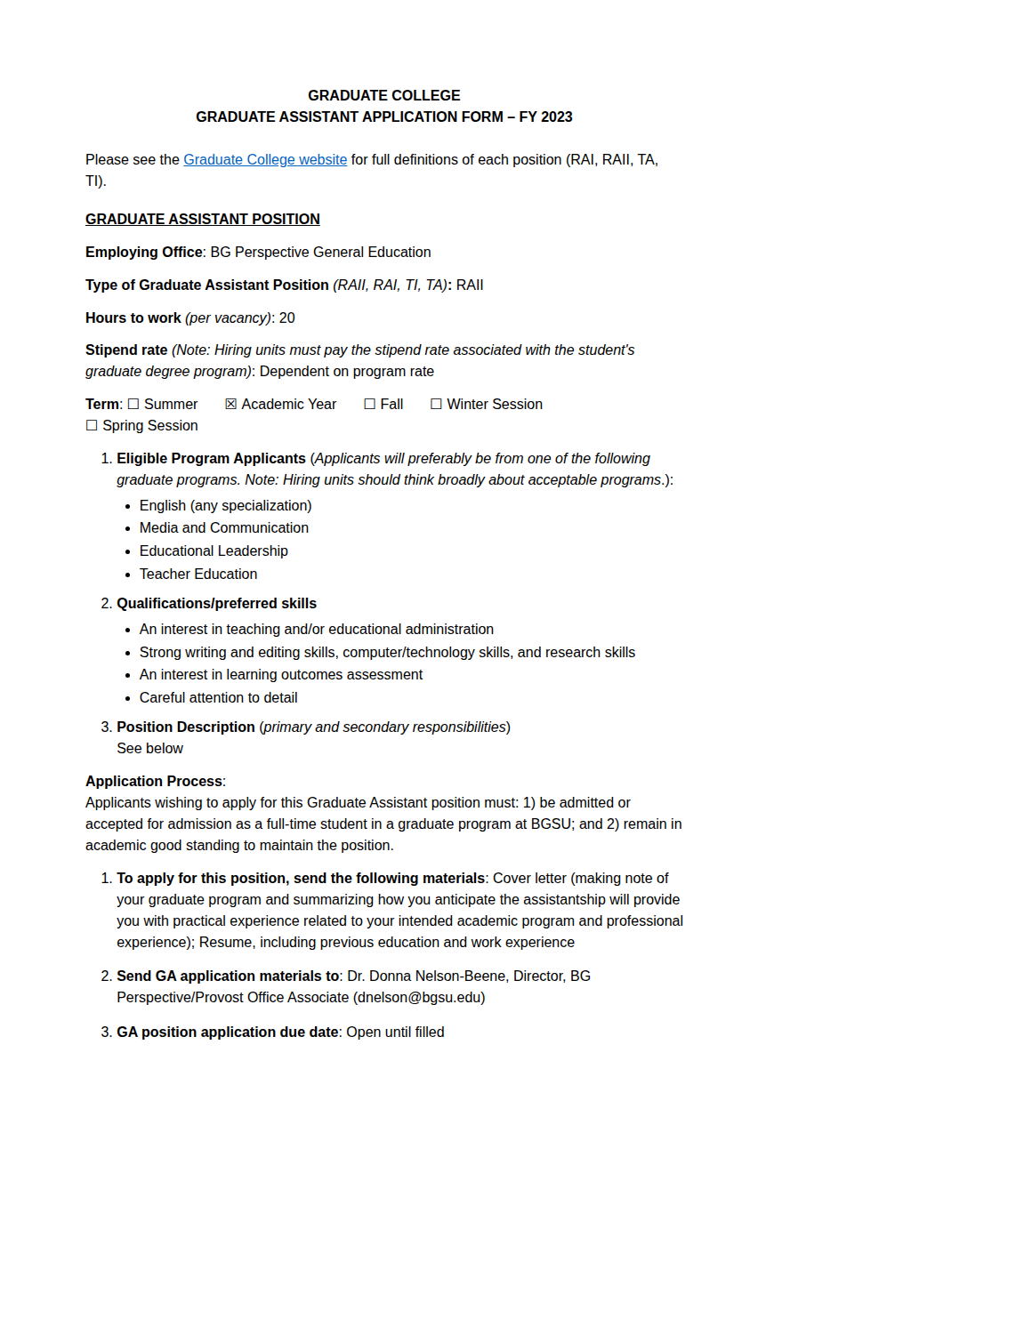GRADUATE COLLEGE
GRADUATE ASSISTANT APPLICATION FORM – FY 2023
Please see the Graduate College website for full definitions of each position (RAI, RAII, TA, TI).
GRADUATE ASSISTANT POSITION
Employing Office: BG Perspective General Education
Type of Graduate Assistant Position (RAII, RAI, TI, TA): RAII
Hours to work (per vacancy): 20
Stipend rate (Note: Hiring units must pay the stipend rate associated with the student's graduate degree program): Dependent on program rate
Term: ☐Summer ☒Academic Year ☐Fall ☐Winter Session ☐Spring Session
Eligible Program Applicants (Applicants will preferably be from one of the following graduate programs. Note: Hiring units should think broadly about acceptable programs.):
English (any specialization)
Media and Communication
Educational Leadership
Teacher Education
Qualifications/preferred skills
An interest in teaching and/or educational administration
Strong writing and editing skills, computer/technology skills, and research skills
An interest in learning outcomes assessment
Careful attention to detail
Position Description (primary and secondary responsibilities)
See below
Application Process:
Applicants wishing to apply for this Graduate Assistant position must: 1) be admitted or accepted for admission as a full-time student in a graduate program at BGSU; and 2) remain in academic good standing to maintain the position.
To apply for this position, send the following materials: Cover letter (making note of your graduate program and summarizing how you anticipate the assistantship will provide you with practical experience related to your intended academic program and professional experience); Resume, including previous education and work experience
Send GA application materials to: Dr. Donna Nelson-Beene, Director, BG Perspective/Provost Office Associate (dnelson@bgsu.edu)
GA position application due date: Open until filled